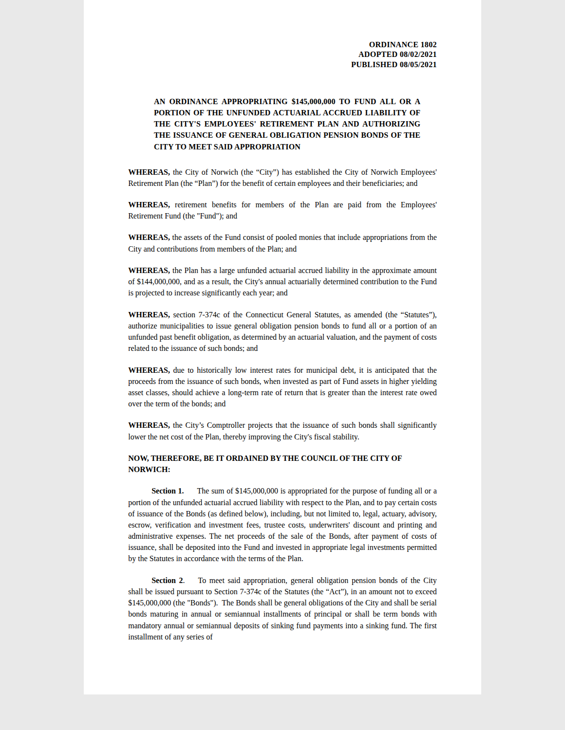ORDINANCE 1802
ADOPTED 08/02/2021
PUBLISHED 08/05/2021
An Ordinance Appropriating $145,000,000 to Fund All or a Portion of the Unfunded Actuarial Accrued Liability of the City's Employees' Retirement Plan and Authorizing the Issuance of General Obligation Pension Bonds of the City to Meet Said Appropriation
WHEREAS, the City of Norwich (the “City”) has established the City of Norwich Employees' Retirement Plan (the “Plan”) for the benefit of certain employees and their beneficiaries; and
WHEREAS, retirement benefits for members of the Plan are paid from the Employees' Retirement Fund (the "Fund"); and
WHEREAS, the assets of the Fund consist of pooled monies that include appropriations from the City and contributions from members of the Plan; and
WHEREAS, the Plan has a large unfunded actuarial accrued liability in the approximate amount of $144,000,000, and as a result, the City's annual actuarially determined contribution to the Fund is projected to increase significantly each year; and
WHEREAS, section 7-374c of the Connecticut General Statutes, as amended (the “Statutes”), authorize municipalities to issue general obligation pension bonds to fund all or a portion of an unfunded past benefit obligation, as determined by an actuarial valuation, and the payment of costs related to the issuance of such bonds; and
WHEREAS, due to historically low interest rates for municipal debt, it is anticipated that the proceeds from the issuance of such bonds, when invested as part of Fund assets in higher yielding asset classes, should achieve a long-term rate of return that is greater than the interest rate owed over the term of the bonds; and
WHEREAS, the City’s Comptroller projects that the issuance of such bonds shall significantly lower the net cost of the Plan, thereby improving the City's fiscal stability.
NOW, THEREFORE, BE IT ORDAINED BY THE COUNCIL OF THE CITY OF NORWICH:
Section 1. The sum of $145,000,000 is appropriated for the purpose of funding all or a portion of the unfunded actuarial accrued liability with respect to the Plan, and to pay certain costs of issuance of the Bonds (as defined below), including, but not limited to, legal, actuary, advisory, escrow, verification and investment fees, trustee costs, underwriters' discount and printing and administrative expenses. The net proceeds of the sale of the Bonds, after payment of costs of issuance, shall be deposited into the Fund and invested in appropriate legal investments permitted by the Statutes in accordance with the terms of the Plan.
Section 2. To meet said appropriation, general obligation pension bonds of the City shall be issued pursuant to Section 7-374c of the Statutes (the “Act”), in an amount not to exceed $145,000,000 (the "Bonds"). The Bonds shall be general obligations of the City and shall be serial bonds maturing in annual or semiannual installments of principal or shall be term bonds with mandatory annual or semiannual deposits of sinking fund payments into a sinking fund. The first installment of any series of